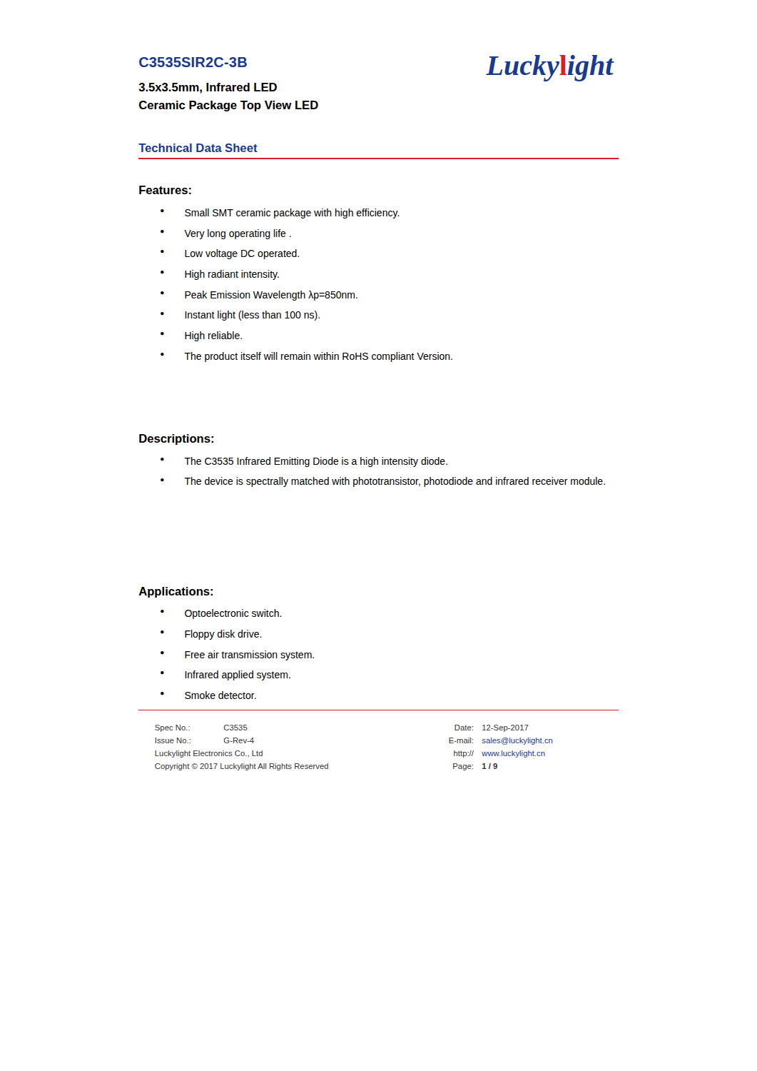C3535SIR2C-3B
3.5x3.5mm, Infrared LED
Ceramic Package Top View LED
Luckylight
Technical Data Sheet
Features:
Small SMT ceramic package with high efficiency.
Very long operating life .
Low voltage DC operated.
High radiant intensity.
Peak Emission Wavelength λp=850nm.
Instant light (less than 100 ns).
High reliable.
The product itself will remain within RoHS compliant Version.
Descriptions:
The C3535 Infrared Emitting Diode is a high intensity diode.
The device is spectrally matched with phototransistor, photodiode and infrared receiver module.
Applications:
Optoelectronic switch.
Floppy disk drive.
Free air transmission system.
Infrared applied system.
Smoke detector.
| Spec No.: | C3535 | Date: | 12-Sep-2017 |
| Issue No.: | G-Rev-4 | E-mail: | sales@luckylight.cn |
| Luckylight Electronics Co., Ltd | http:// | www.luckylight.cn |
| Copyright © 2017 Luckylight All Rights Reserved | Page: | 1 / 9 |